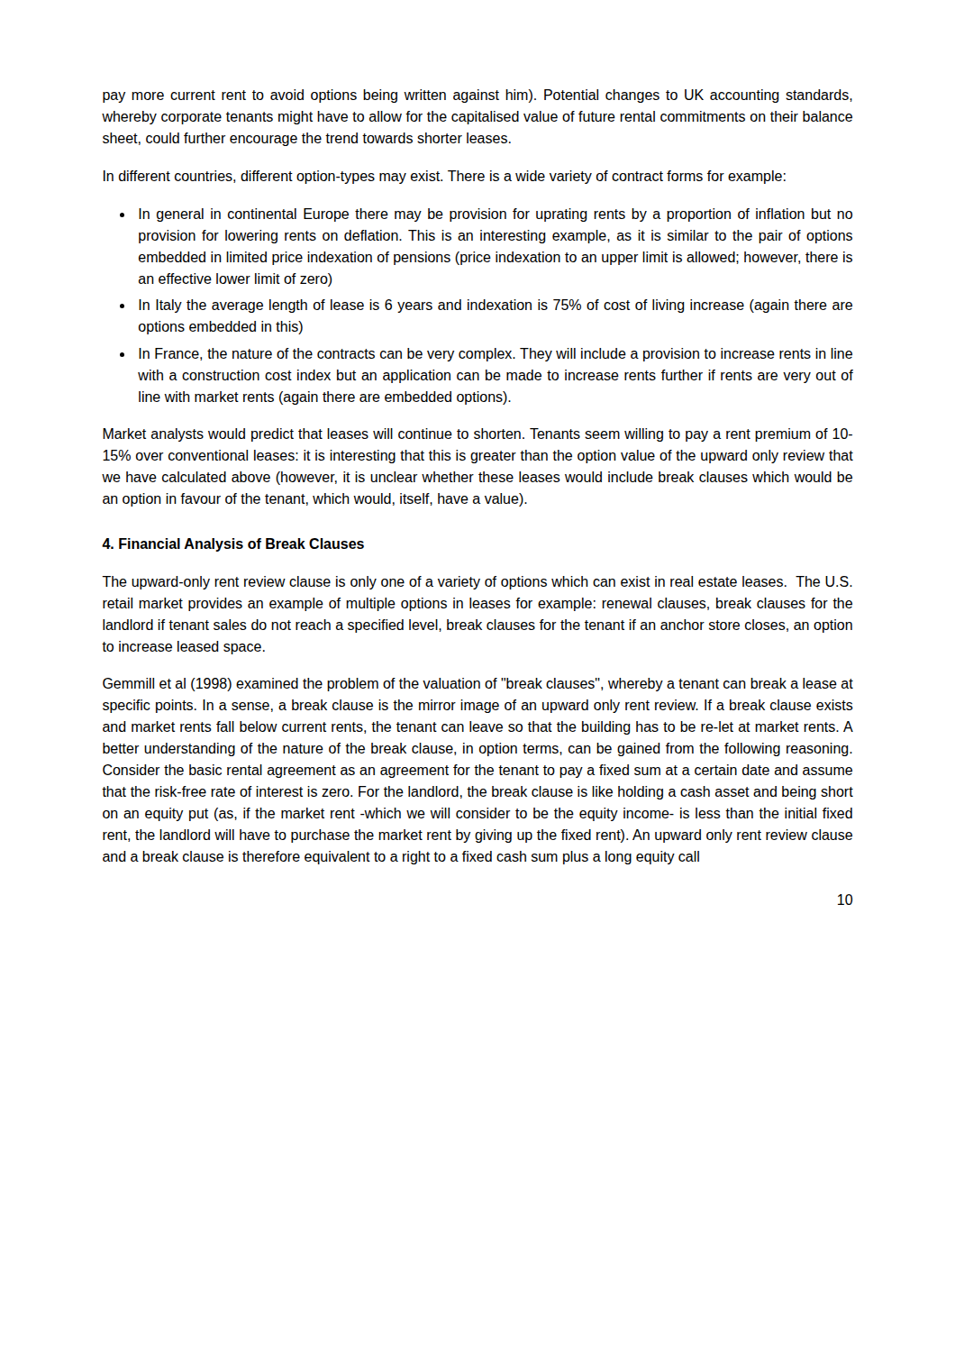pay more current rent to avoid options being written against him). Potential changes to UK accounting standards, whereby corporate tenants might have to allow for the capitalised value of future rental commitments on their balance sheet, could further encourage the trend towards shorter leases.
In different countries, different option-types may exist. There is a wide variety of contract forms for example:
In general in continental Europe there may be provision for uprating rents by a proportion of inflation but no provision for lowering rents on deflation. This is an interesting example, as it is similar to the pair of options embedded in limited price indexation of pensions (price indexation to an upper limit is allowed; however, there is an effective lower limit of zero)
In Italy the average length of lease is 6 years and indexation is 75% of cost of living increase (again there are options embedded in this)
In France, the nature of the contracts can be very complex. They will include a provision to increase rents in line with a construction cost index but an application can be made to increase rents further if rents are very out of line with market rents (again there are embedded options).
Market analysts would predict that leases will continue to shorten. Tenants seem willing to pay a rent premium of 10-15% over conventional leases: it is interesting that this is greater than the option value of the upward only review that we have calculated above (however, it is unclear whether these leases would include break clauses which would be an option in favour of the tenant, which would, itself, have a value).
4. Financial Analysis of Break Clauses
The upward-only rent review clause is only one of a variety of options which can exist in real estate leases. The U.S. retail market provides an example of multiple options in leases for example: renewal clauses, break clauses for the landlord if tenant sales do not reach a specified level, break clauses for the tenant if an anchor store closes, an option to increase leased space.
Gemmill et al (1998) examined the problem of the valuation of "break clauses", whereby a tenant can break a lease at specific points. In a sense, a break clause is the mirror image of an upward only rent review. If a break clause exists and market rents fall below current rents, the tenant can leave so that the building has to be re-let at market rents. A better understanding of the nature of the break clause, in option terms, can be gained from the following reasoning. Consider the basic rental agreement as an agreement for the tenant to pay a fixed sum at a certain date and assume that the risk-free rate of interest is zero. For the landlord, the break clause is like holding a cash asset and being short on an equity put (as, if the market rent -which we will consider to be the equity income- is less than the initial fixed rent, the landlord will have to purchase the market rent by giving up the fixed rent). An upward only rent review clause and a break clause is therefore equivalent to a right to a fixed cash sum plus a long equity call
10